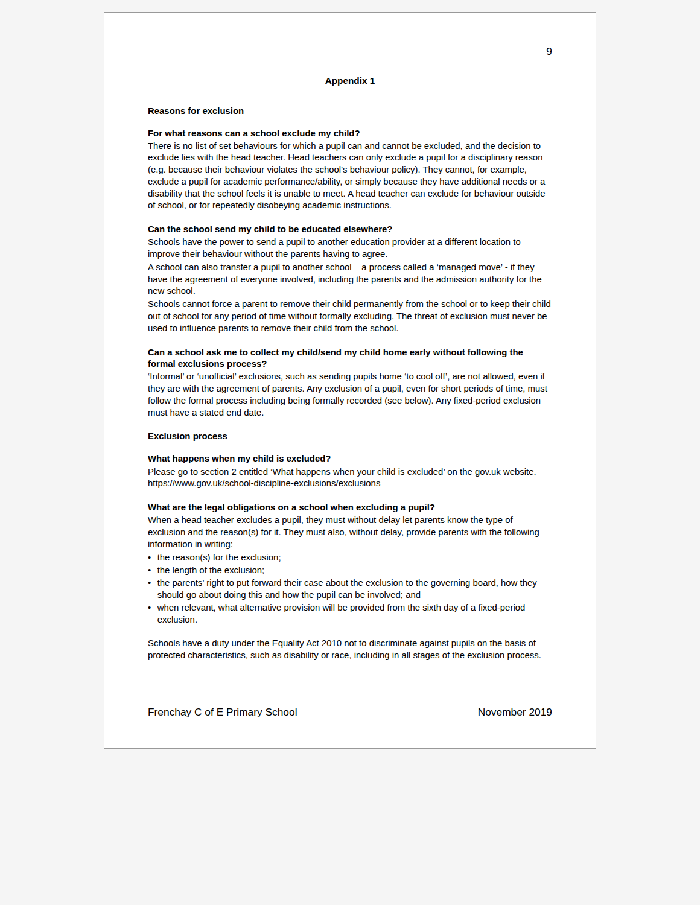9
Appendix 1
Reasons for exclusion
For what reasons can a school exclude my child?
There is no list of set behaviours for which a pupil can and cannot be excluded, and the decision to exclude lies with the head teacher. Head teachers can only exclude a pupil for a disciplinary reason (e.g. because their behaviour violates the school's behaviour policy). They cannot, for example, exclude a pupil for academic performance/ability, or simply because they have additional needs or a disability that the school feels it is unable to meet. A head teacher can exclude for behaviour outside of school, or for repeatedly disobeying academic instructions.
Can the school send my child to be educated elsewhere?
Schools have the power to send a pupil to another education provider at a different location to improve their behaviour without the parents having to agree.
A school can also transfer a pupil to another school – a process called a ‘managed move’ - if they have the agreement of everyone involved, including the parents and the admission authority for the new school.
Schools cannot force a parent to remove their child permanently from the school or to keep their child out of school for any period of time without formally excluding. The threat of exclusion must never be used to influence parents to remove their child from the school.
Can a school ask me to collect my child/send my child home early without following the formal exclusions process?
‘Informal’ or ‘unofficial’ exclusions, such as sending pupils home ‘to cool off’, are not allowed, even if they are with the agreement of parents. Any exclusion of a pupil, even for short periods of time, must follow the formal process including being formally recorded (see below). Any fixed-period exclusion must have a stated end date.
Exclusion process
What happens when my child is excluded?
Please go to section 2 entitled ‘What happens when your child is excluded’ on the gov.uk website. https://www.gov.uk/school-discipline-exclusions/exclusions
What are the legal obligations on a school when excluding a pupil?
When a head teacher excludes a pupil, they must without delay let parents know the type of exclusion and the reason(s) for it. They must also, without delay, provide parents with the following information in writing:
the reason(s) for the exclusion;
the length of the exclusion;
the parents’ right to put forward their case about the exclusion to the governing board, how they should go about doing this and how the pupil can be involved; and
when relevant, what alternative provision will be provided from the sixth day of a fixed-period exclusion.
Schools have a duty under the Equality Act 2010 not to discriminate against pupils on the basis of protected characteristics, such as disability or race, including in all stages of the exclusion process.
Frenchay C of E Primary School November 2019